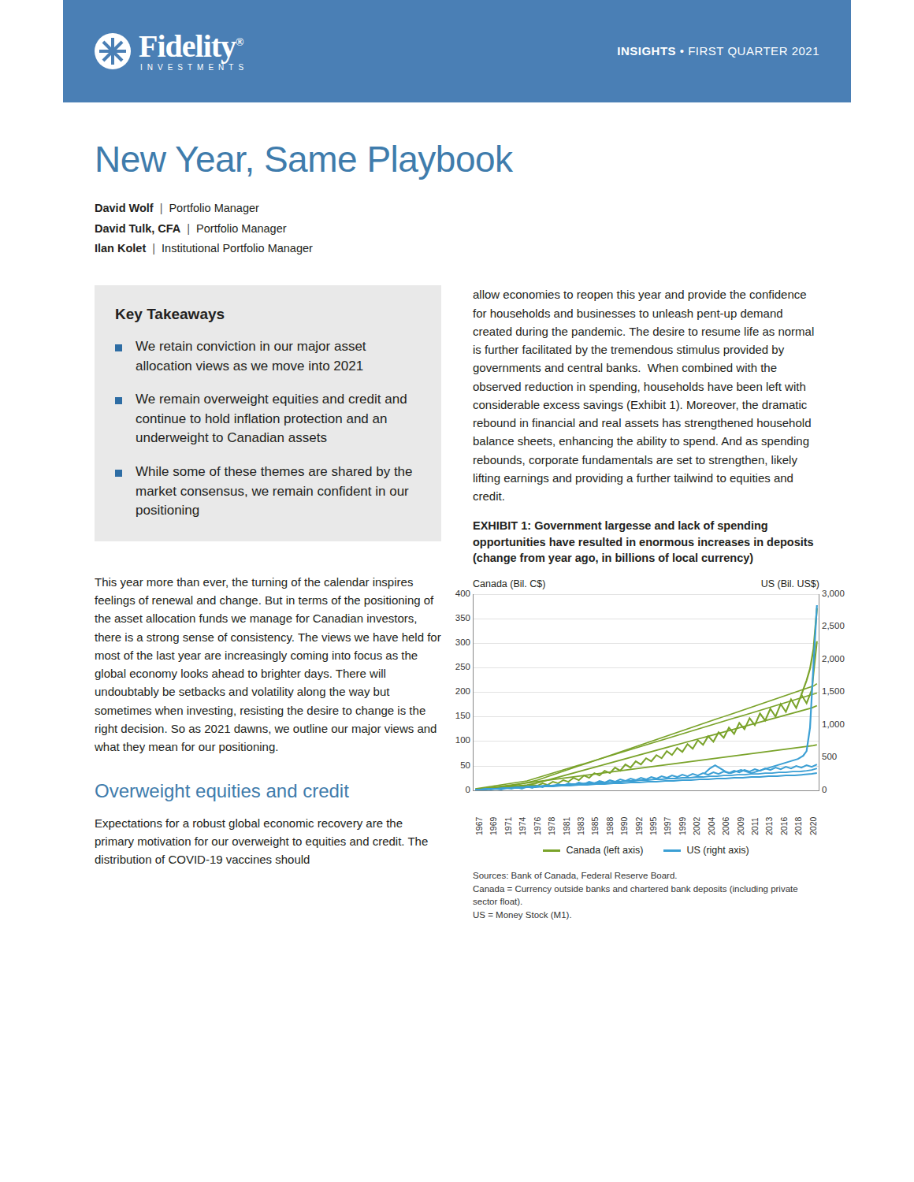Fidelity® INVESTMENTS
INSIGHTS • FIRST QUARTER 2021
New Year, Same Playbook
David Wolf|Portfolio Manager
David Tulk, CFA|Portfolio Manager
Ilan Kolet|Institutional Portfolio Manager
Key Takeaways
We retain conviction in our major asset allocation views as we move into 2021
We remain overweight equities and credit and continue to hold inflation protection and an underweight to Canadian assets
While some of these themes are shared by the market consensus, we remain confident in our positioning
This year more than ever, the turning of the calendar inspires feelings of renewal and change. But in terms of the positioning of the asset allocation funds we manage for Canadian investors, there is a strong sense of consistency. The views we have held for most of the last year are increasingly coming into focus as the global economy looks ahead to brighter days. There will undoubtably be setbacks and volatility along the way but sometimes when investing, resisting the desire to change is the right decision. So as 2021 dawns, we outline our major views and what they mean for our positioning.
Overweight equities and credit
Expectations for a robust global economic recovery are the primary motivation for our overweight to equities and credit. The distribution of COVID-19 vaccines should
allow economies to reopen this year and provide the confidence for households and businesses to unleash pent-up demand created during the pandemic. The desire to resume life as normal is further facilitated by the tremendous stimulus provided by governments and central banks. When combined with the observed reduction in spending, households have been left with considerable excess savings (Exhibit 1). Moreover, the dramatic rebound in financial and real assets has strengthened household balance sheets, enhancing the ability to spend. And as spending rebounds, corporate fundamentals are set to strengthen, likely lifting earnings and providing a further tailwind to equities and credit.
EXHIBIT 1: Government largesse and lack of spending opportunities have resulted in enormous increases in deposits (change from year ago, in billions of local currency)
Canada (Bil. C$) US (Bil. US$)
400
350
300
250
200
150
100
50
0
3,000
2,500
2,000
1,500
1,000
500
0
196719691971197419761978198119831985198819901992199519971999200220042006200920112013201620182020
Canada (left axis)
US (right axis)
Sources: Bank of Canada, Federal Reserve Board.
Canada = Currency outside banks and chartered bank deposits (including private sector float).
US = Money Stock (M1).